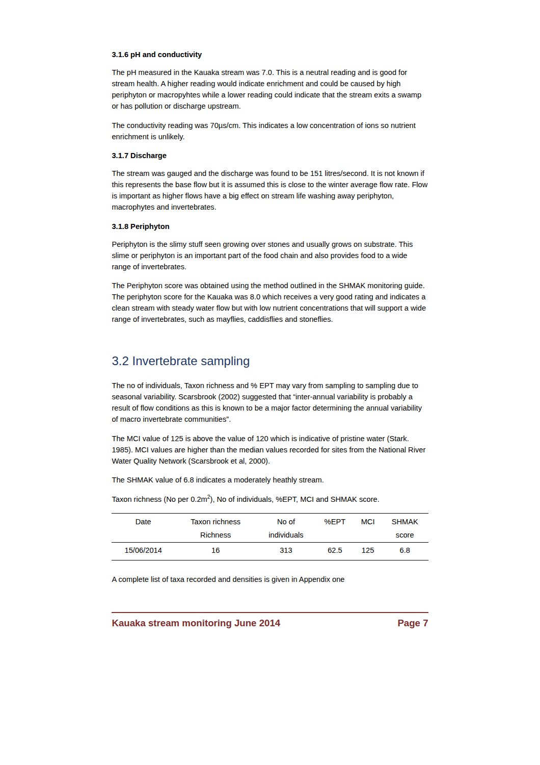3.1.6 pH and conductivity
The pH measured in the Kauaka stream was 7.0. This is a neutral reading and is good for stream health. A higher reading would indicate enrichment and could be caused by high periphyton or macropyhtes while a lower reading could indicate that the stream exits a swamp or has pollution or discharge upstream.
The conductivity reading was 70µs/cm. This indicates a low concentration of ions so nutrient enrichment is unlikely.
3.1.7 Discharge
The stream was gauged and the discharge was found to be 151 litres/second. It is not known if this represents the base flow but it is assumed this is close to the winter average flow rate. Flow is important as higher flows have a big effect on stream life washing away periphyton, macrophytes and invertebrates.
3.1.8 Periphyton
Periphyton is the slimy stuff seen growing over stones and usually grows on substrate. This slime or periphyton is an important part of the food chain and also provides food to a wide range of invertebrates.
The Periphyton score was obtained using the method outlined in the SHMAK monitoring guide. The periphyton score for the Kauaka was 8.0 which receives a very good rating and indicates a clean stream with steady water flow but with low nutrient concentrations that will support a wide range of invertebrates, such as mayflies, caddisflies and stoneflies.
3.2 Invertebrate sampling
The no of individuals, Taxon richness and % EPT may vary from sampling to sampling due to seasonal variability. Scarsbrook (2002) suggested that “inter-annual variability is probably a result of flow conditions as this is known to be a major factor determining the annual variability of macro invertebrate communities”.
The MCI value of 125 is above the value of 120 which is indicative of pristine water (Stark. 1985). MCI values are higher than the median values recorded for sites from the National River Water Quality Network (Scarsbrook et al, 2000).
The SHMAK value of 6.8 indicates a moderately heathly stream.
Taxon richness (No per 0.2m2), No of individuals, %EPT, MCI and SHMAK score.
| Date | Taxon richness | No of | %EPT | MCI | SHMAK |
| --- | --- | --- | --- | --- | --- |
| | Richness | individuals | | | score |
| 15/06/2014 | 16 | 313 | 62.5 | 125 | 6.8 |
A complete list of taxa recorded and densities is given in Appendix one
Kauaka stream monitoring June 2014 Page 7